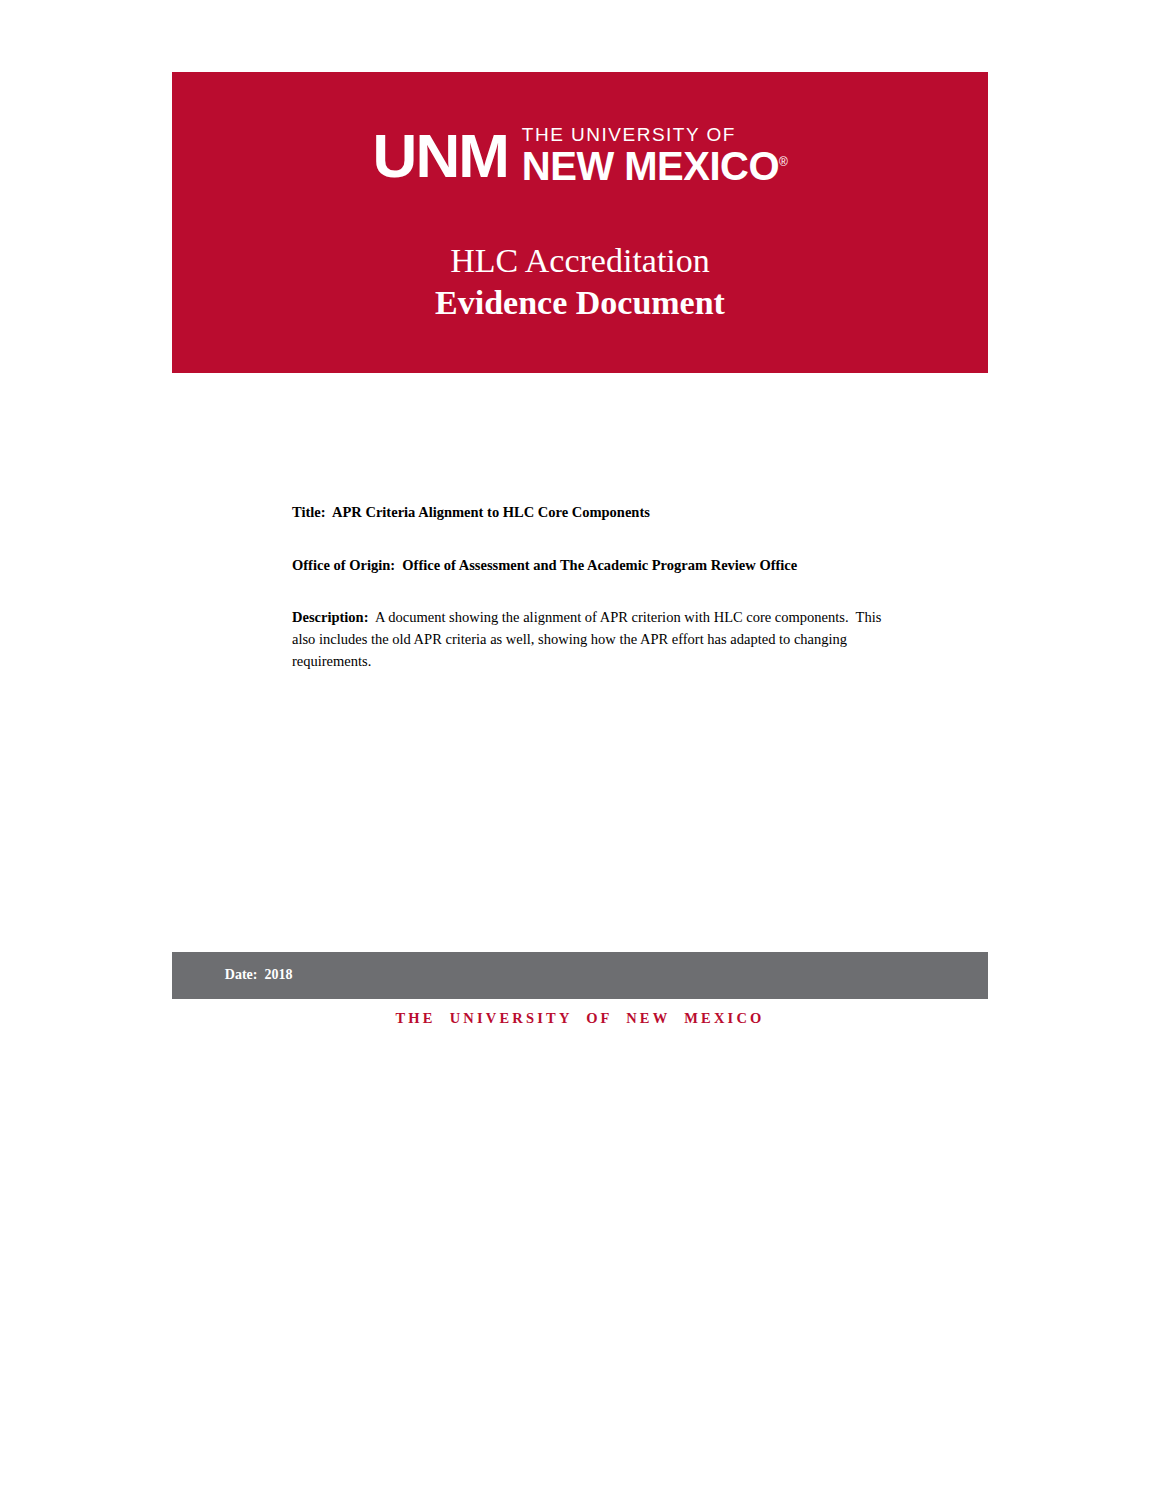UNM THE UNIVERSITY OF NEW MEXICO®
HLC Accreditation
Evidence Document
Title: APR Criteria Alignment to HLC Core Components
Office of Origin: Office of Assessment and The Academic Program Review Office
Description: A document showing the alignment of APR criterion with HLC core components. This also includes the old APR criteria as well, showing how the APR effort has adapted to changing requirements.
Date: 2018
THE UNIVERSITY OF NEW MEXICO